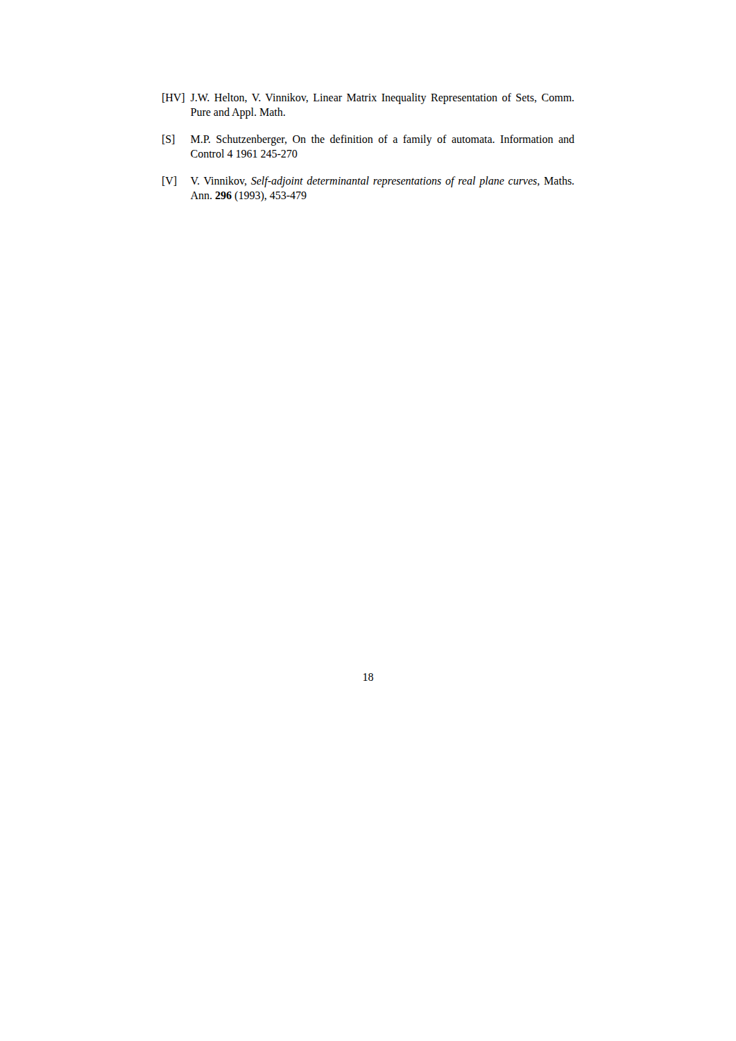[HV] J.W. Helton, V. Vinnikov, Linear Matrix Inequality Representation of Sets, Comm. Pure and Appl. Math.
[S] M.P. Schutzenberger, On the definition of a family of automata. Information and Control 4 1961 245-270
[V] V. Vinnikov, Self-adjoint determinantal representations of real plane curves, Maths. Ann. 296 (1993), 453-479
18